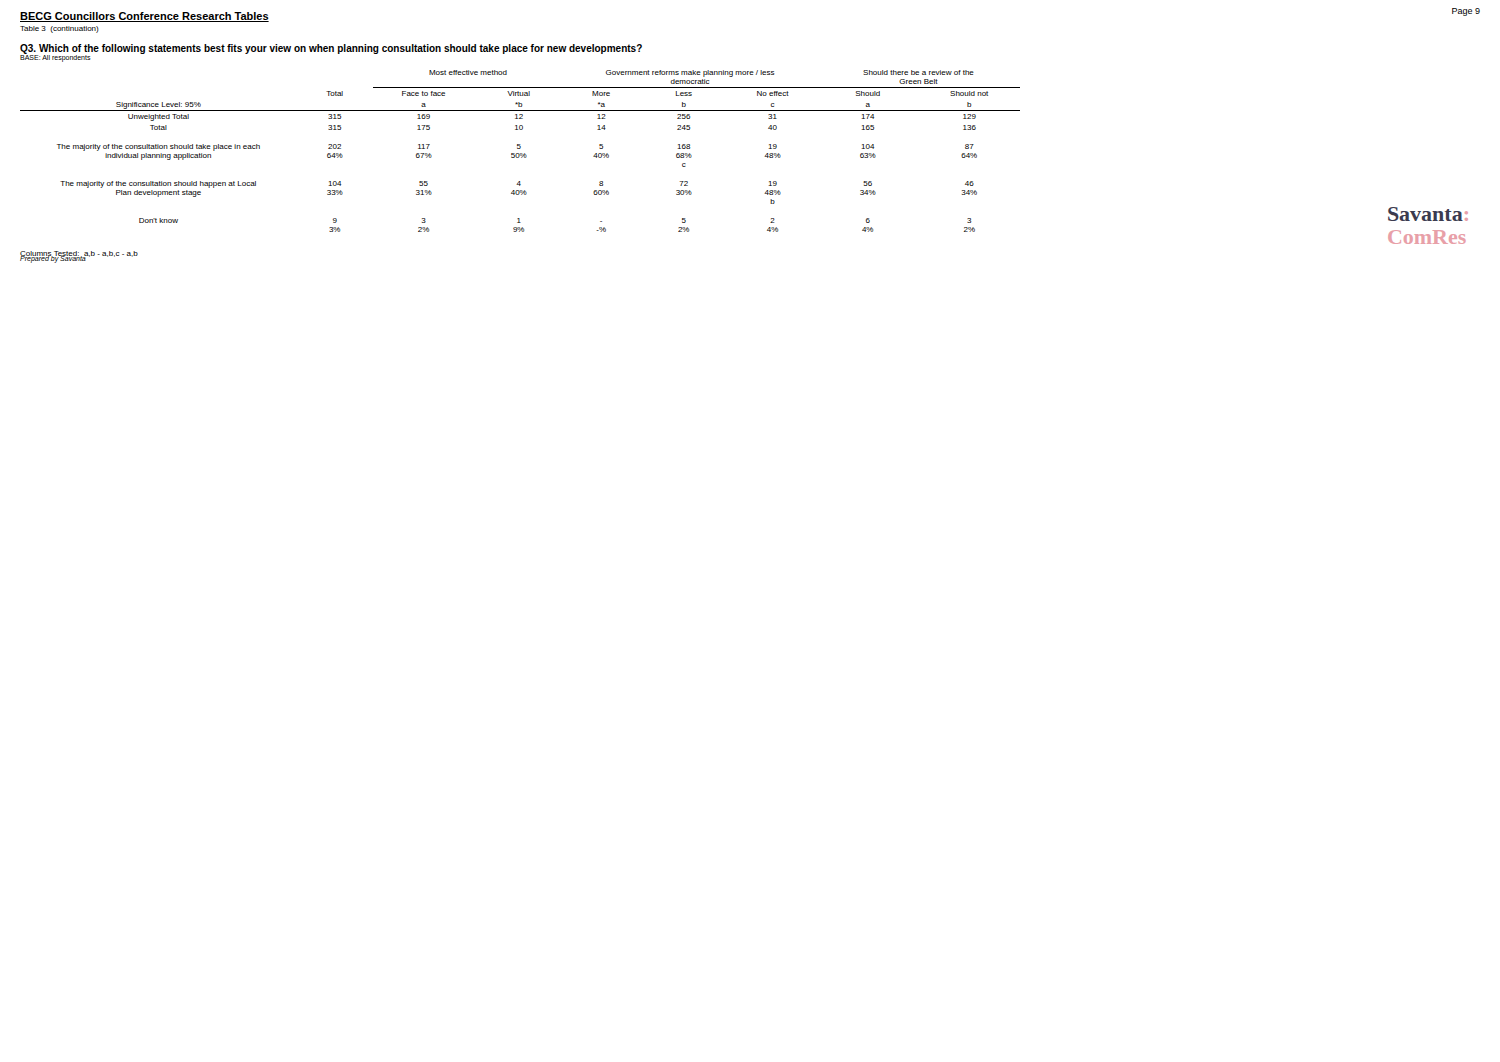Page 9
BECG Councillors Conference Research Tables
Table 3 (continuation)
Q3. Which of the following statements best fits your view on when planning consultation should take place for new developments?
BASE: All respondents
| | | Most effective method | Government reforms make planning more / less democratic | Should there be a review of the Green Belt |
| | Total | Face to face | Virtual | More | Less | No effect | Should | Should not |
| Significance Level: 95% | | a | *b | *a | b | c | a | b |
| Unweighted Total | 315 | 169 | 12 | 12 | 256 | 31 | 174 | 129 |
| Total | 315 | 175 | 10 | 14 | 245 | 40 | 165 | 136 |
| The majority of the consultation should take place in each individual planning application | 202 64% | 117 67% | 5 50% | 5 40% | 168 68% c | 19 48% | 104 63% | 87 64% |
| The majority of the consultation should happen at Local Plan development stage | 104 33% | 55 31% | 4 40% | 8 60% | 72 30% | 19 48% b | 56 34% | 46 34% |
| Don't know | 9 3% | 3 2% | 1 9% | - -% | 5 2% | 2 4% | 6 4% | 3 2% |
Columns Tested: a,b - a,b,c - a,b
Prepared by Savanta
Savanta:
ComRes